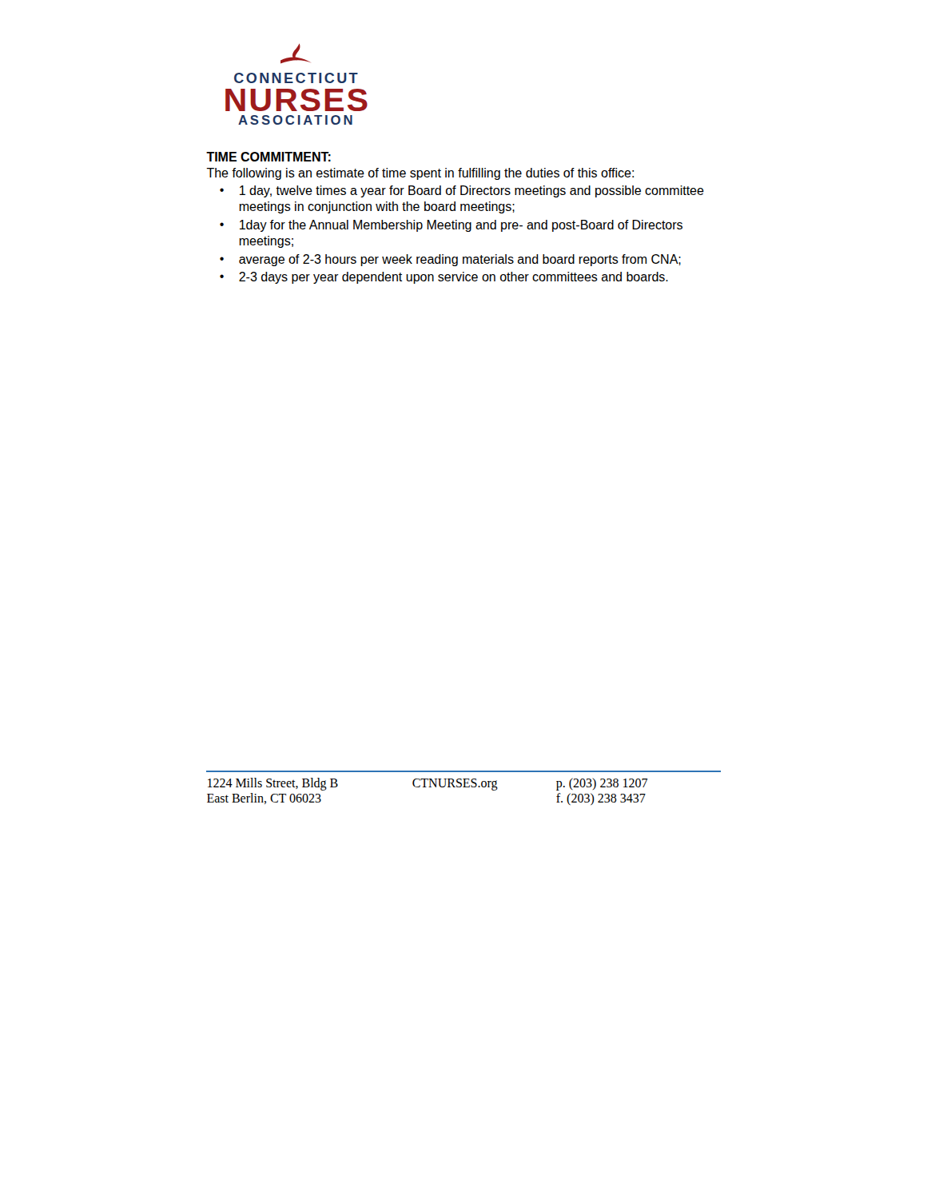CONNECTICUT
NURSES
ASSOCIATION
TIME COMMITMENT:
The following is an estimate of time spent in fulfilling the duties of this office:
1 day, twelve times a year for Board of Directors meetings and possible committee meetings in conjunction with the board meetings;
1day for the Annual Membership Meeting and pre- and post-Board of Directors meetings;
average of 2-3 hours per week reading materials and board reports from CNA;
2-3 days per year dependent upon service on other committees and boards.
| 1224 Mills Street, Bldg B | CTNURSES.org | p. (203) 238 1207 |
| East Berlin, CT 06023 | | f. (203) 238 3437 |